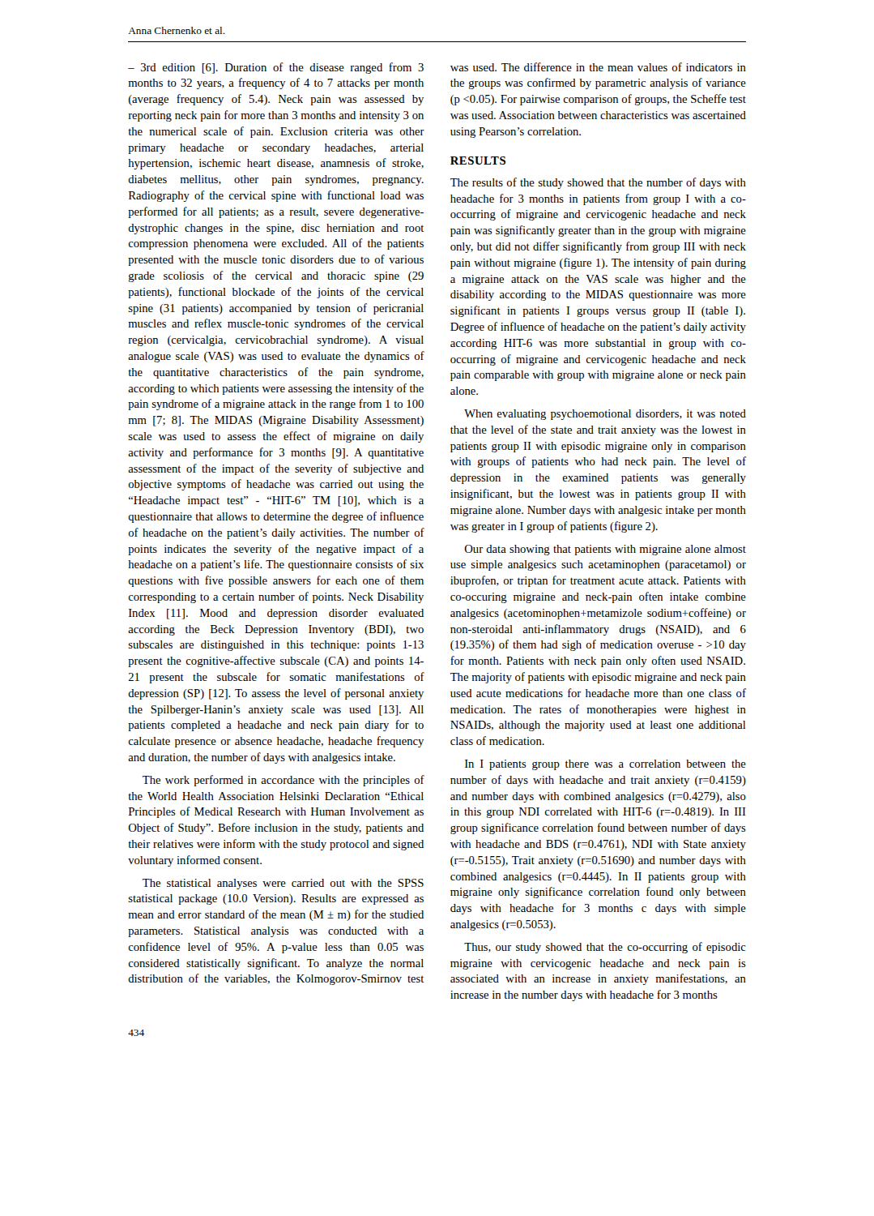Anna Chernenko et al.
– 3rd edition [6]. Duration of the disease ranged from 3 months to 32 years, a frequency of 4 to 7 attacks per month (average frequency of 5.4). Neck pain was assessed by reporting neck pain for more than 3 months and intensity 3 on the numerical scale of pain. Exclusion criteria was other primary headache or secondary headaches, arterial hypertension, ischemic heart disease, anamnesis of stroke, diabetes mellitus, other pain syndromes, pregnancy. Radiography of the cervical spine with functional load was performed for all patients; as a result, severe degenerative-dystrophic changes in the spine, disc herniation and root compression phenomena were excluded. All of the patients presented with the muscle tonic disorders due to of various grade scoliosis of the cervical and thoracic spine (29 patients), functional blockade of the joints of the cervical spine (31 patients) accompanied by tension of pericranial muscles and reflex muscle-tonic syndromes of the cervical region (cervicalgia, cervicobrachial syndrome). A visual analogue scale (VAS) was used to evaluate the dynamics of the quantitative characteristics of the pain syndrome, according to which patients were assessing the intensity of the pain syndrome of a migraine attack in the range from 1 to 100 mm [7; 8]. The MIDAS (Migraine Disability Assessment) scale was used to assess the effect of migraine on daily activity and performance for 3 months [9]. A quantitative assessment of the impact of the severity of subjective and objective symptoms of headache was carried out using the “Headache impact test” - “HIT-6” TM [10], which is a questionnaire that allows to determine the degree of influence of headache on the patient’s daily activities. The number of points indicates the severity of the negative impact of a headache on a patient’s life. The questionnaire consists of six questions with five possible answers for each one of them corresponding to a certain number of points. Neck Disability Index [11]. Mood and depression disorder evaluated according the Beck Depression Inventory (BDI), two subscales are distinguished in this technique: points 1-13 present the cognitive-affective subscale (CA) and points 14-21 present the subscale for somatic manifestations of depression (SP) [12]. To assess the level of personal anxiety the Spilberger-Hanin’s anxiety scale was used [13]. All patients completed a headache and neck pain diary for to calculate presence or absence headache, headache frequency and duration, the number of days with analgesics intake.
The work performed in accordance with the principles of the World Health Association Helsinki Declaration “Ethical Principles of Medical Research with Human Involvement as Object of Study”. Before inclusion in the study, patients and their relatives were inform with the study protocol and signed voluntary informed consent.
The statistical analyses were carried out with the SPSS statistical package (10.0 Version). Results are expressed as mean and error standard of the mean (M ± m) for the studied parameters. Statistical analysis was conducted with a confidence level of 95%. A p-value less than 0.05 was considered statistically significant. To analyze the normal distribution of the variables, the Kolmogorov-Smirnov test was used. The difference in the mean values of indicators in the groups was confirmed by parametric analysis of variance (p <0.05). For pairwise comparison of groups, the Scheffe test was used. Association between characteristics was ascertained using Pearson’s correlation.
RESULTS
The results of the study showed that the number of days with headache for 3 months in patients from group I with a co-occurring of migraine and cervicogenic headache and neck pain was significantly greater than in the group with migraine only, but did not differ significantly from group III with neck pain without migraine (figure 1). The intensity of pain during a migraine attack on the VAS scale was higher and the disability according to the MIDAS questionnaire was more significant in patients I groups versus group II (table I). Degree of influence of headache on the patient’s daily activity according HIT-6 was more substantial in group with co-occurring of migraine and cervicogenic headache and neck pain comparable with group with migraine alone or neck pain alone.
When evaluating psychoemotional disorders, it was noted that the level of the state and trait anxiety was the lowest in patients group II with episodic migraine only in comparison with groups of patients who had neck pain. The level of depression in the examined patients was generally insignificant, but the lowest was in patients group II with migraine alone. Number days with analgesic intake per month was greater in I group of patients (figure 2).
Our data showing that patients with migraine alone almost use simple analgesics such acetaminophen (paracetamol) or ibuprofen, or triptan for treatment acute attack. Patients with co-occuring migraine and neck-pain often intake combine analgesics (acetominophen+metamizole sodium+coffeine) or non-steroidal anti-inflammatory drugs (NSAID), and 6 (19.35%) of them had sigh of medication overuse - >10 day for month. Patients with neck pain only often used NSAID. The majority of patients with episodic migraine and neck pain used acute medications for headache more than one class of medication. The rates of monotherapies were highest in NSAIDs, although the majority used at least one additional class of medication.
In I patients group there was a correlation between the number of days with headache and trait anxiety (r=0.4159) and number days with combined analgesics (r=0.4279), also in this group NDI correlated with HIT-6 (r=-0.4819). In III group significance correlation found between number of days with headache and BDS (r=0.4761), NDI with State anxiety (r=-0.5155), Trait anxiety (r=0.51690) and number days with combined analgesics (r=0.4445). In II patients group with migraine only significance correlation found only between days with headache for 3 months c days with simple analgesics (r=0.5053).
Thus, our study showed that the co-occurring of episodic migraine with cervicogenic headache and neck pain is associated with an increase in anxiety manifestations, an increase in the number days with headache for 3 months
434